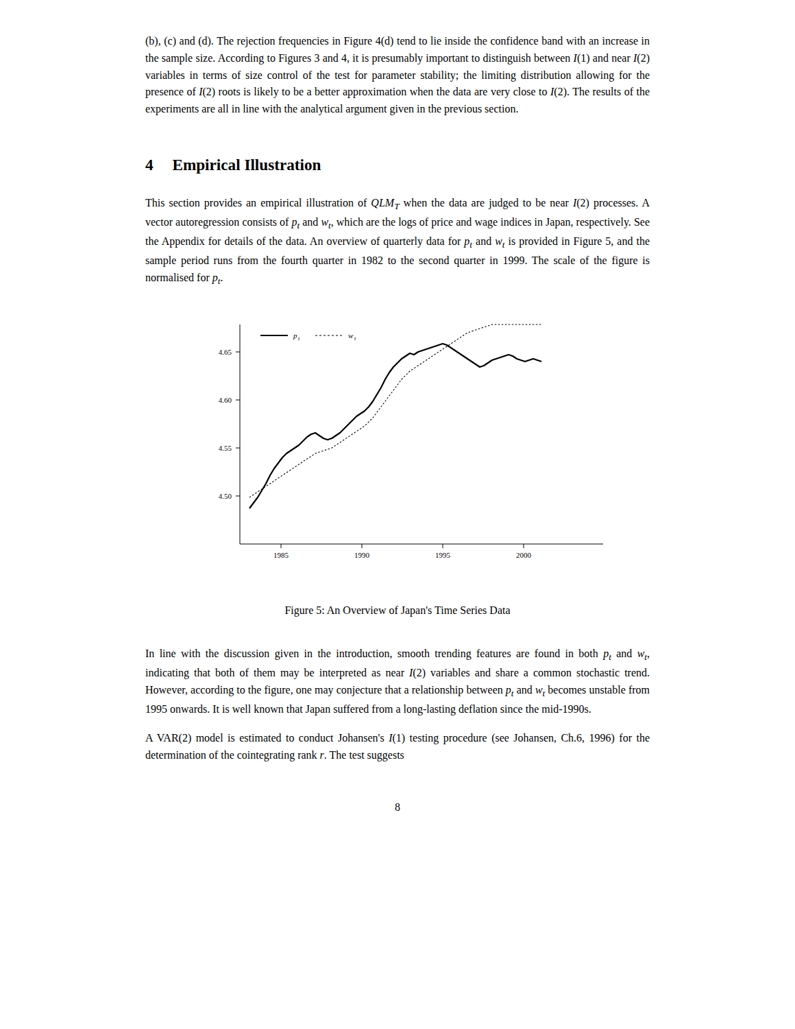(b), (c) and (d). The rejection frequencies in Figure 4(d) tend to lie inside the confidence band with an increase in the sample size. According to Figures 3 and 4, it is presumably important to distinguish between I(1) and near I(2) variables in terms of size control of the test for parameter stability; the limiting distribution allowing for the presence of I(2) roots is likely to be a better approximation when the data are very close to I(2). The results of the experiments are all in line with the analytical argument given in the previous section.
4 Empirical Illustration
This section provides an empirical illustration of QLMT when the data are judged to be near I(2) processes. A vector autoregression consists of pt and wt, which are the logs of price and wage indices in Japan, respectively. See the Appendix for details of the data. An overview of quarterly data for pt and wt is provided in Figure 5, and the sample period runs from the fourth quarter in 1982 to the second quarter in 1999. The scale of the figure is normalised for pt.
4.65 4.60 4.55 4.50 1985 1990 1995 2000 p t w t
Figure 5: An Overview of Japan's Time Series Data
In line with the discussion given in the introduction, smooth trending features are found in both pt and wt, indicating that both of them may be interpreted as near I(2) variables and share a common stochastic trend. However, according to the figure, one may conjecture that a relationship between pt and wt becomes unstable from 1995 onwards. It is well known that Japan suffered from a long-lasting deflation since the mid-1990s.
A VAR(2) model is estimated to conduct Johansen's I(1) testing procedure (see Johansen, Ch.6, 1996) for the determination of the cointegrating rank r. The test suggests
8